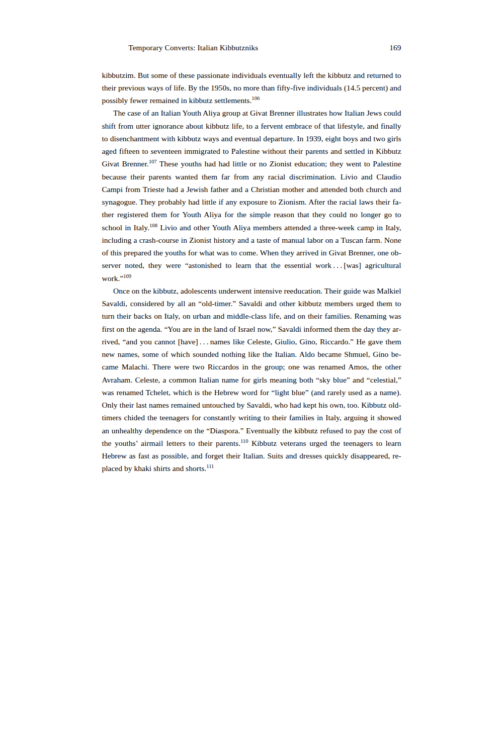Temporary Converts: Italian Kibbutzniks 169
kibbutzim. But some of these passionate individuals eventually left the kibbutz and returned to their previous ways of life. By the 1950s, no more than fifty-five individuals (14.5 percent) and possibly fewer remained in kibbutz settlements.106
The case of an Italian Youth Aliya group at Givat Brenner illustrates how Italian Jews could shift from utter ignorance about kibbutz life, to a fervent embrace of that lifestyle, and finally to disenchantment with kibbutz ways and eventual departure. In 1939, eight boys and two girls aged fifteen to seventeen immigrated to Palestine without their parents and settled in Kibbutz Givat Brenner.107 These youths had had little or no Zionist education; they went to Palestine because their parents wanted them far from any racial discrimination. Livio and Claudio Campi from Trieste had a Jewish father and a Christian mother and attended both church and synagogue. They probably had little if any exposure to Zionism. After the racial laws their father registered them for Youth Aliya for the simple reason that they could no longer go to school in Italy.108 Livio and other Youth Aliya members attended a three-week camp in Italy, including a crash-course in Zionist history and a taste of manual labor on a Tuscan farm. None of this prepared the youths for what was to come. When they arrived in Givat Brenner, one observer noted, they were “astonished to learn that the essential work . . . [was] agricultural work.”109
Once on the kibbutz, adolescents underwent intensive reeducation. Their guide was Malkiel Savaldi, considered by all an “old-timer.” Savaldi and other kibbutz members urged them to turn their backs on Italy, on urban and middle-class life, and on their families. Renaming was first on the agenda. “You are in the land of Israel now,” Savaldi informed them the day they arrived, “and you cannot [have] . . . names like Celeste, Giulio, Gino, Riccardo.” He gave them new names, some of which sounded nothing like the Italian. Aldo became Shmuel, Gino became Malachi. There were two Riccardos in the group; one was renamed Amos, the other Avraham. Celeste, a common Italian name for girls meaning both “sky blue” and “celestial,” was renamed Tchelet, which is the Hebrew word for “light blue” (and rarely used as a name). Only their last names remained untouched by Savaldi, who had kept his own, too. Kibbutz old-timers chided the teenagers for constantly writing to their families in Italy, arguing it showed an unhealthy dependence on the “Diaspora.” Eventually the kibbutz refused to pay the cost of the youths’ airmail letters to their parents.110 Kibbutz veterans urged the teenagers to learn Hebrew as fast as possible, and forget their Italian. Suits and dresses quickly disappeared, replaced by khaki shirts and shorts.111